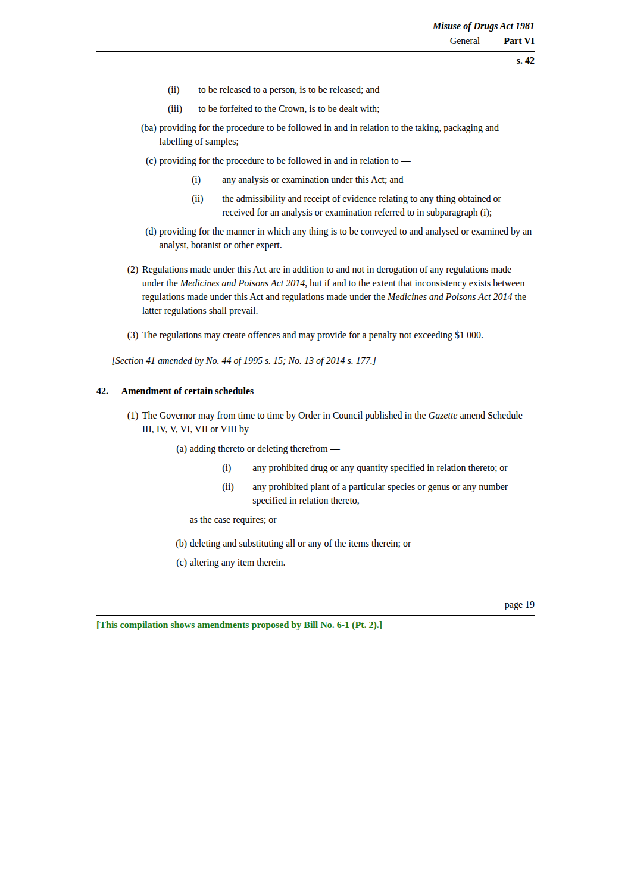Misuse of Drugs Act 1981
General Part VI
s. 42
(ii) to be released to a person, is to be released; and
(iii) to be forfeited to the Crown, is to be dealt with;
(ba) providing for the procedure to be followed in and in relation to the taking, packaging and labelling of samples;
(c) providing for the procedure to be followed in and in relation to —
(i) any analysis or examination under this Act; and
(ii) the admissibility and receipt of evidence relating to any thing obtained or received for an analysis or examination referred to in subparagraph (i);
(d) providing for the manner in which any thing is to be conveyed to and analysed or examined by an analyst, botanist or other expert.
(2) Regulations made under this Act are in addition to and not in derogation of any regulations made under the Medicines and Poisons Act 2014, but if and to the extent that inconsistency exists between regulations made under this Act and regulations made under the Medicines and Poisons Act 2014 the latter regulations shall prevail.
(3) The regulations may create offences and may provide for a penalty not exceeding $1 000.
[Section 41 amended by No. 44 of 1995 s. 15; No. 13 of 2014 s. 177.]
42. Amendment of certain schedules
(1) The Governor may from time to time by Order in Council published in the Gazette amend Schedule III, IV, V, VI, VII or VIII by —
(a) adding thereto or deleting therefrom —
(i) any prohibited drug or any quantity specified in relation thereto; or
(ii) any prohibited plant of a particular species or genus or any number specified in relation thereto,
as the case requires; or
(b) deleting and substituting all or any of the items therein; or
(c) altering any item therein.
page 19
[This compilation shows amendments proposed by Bill No. 6-1 (Pt. 2).]